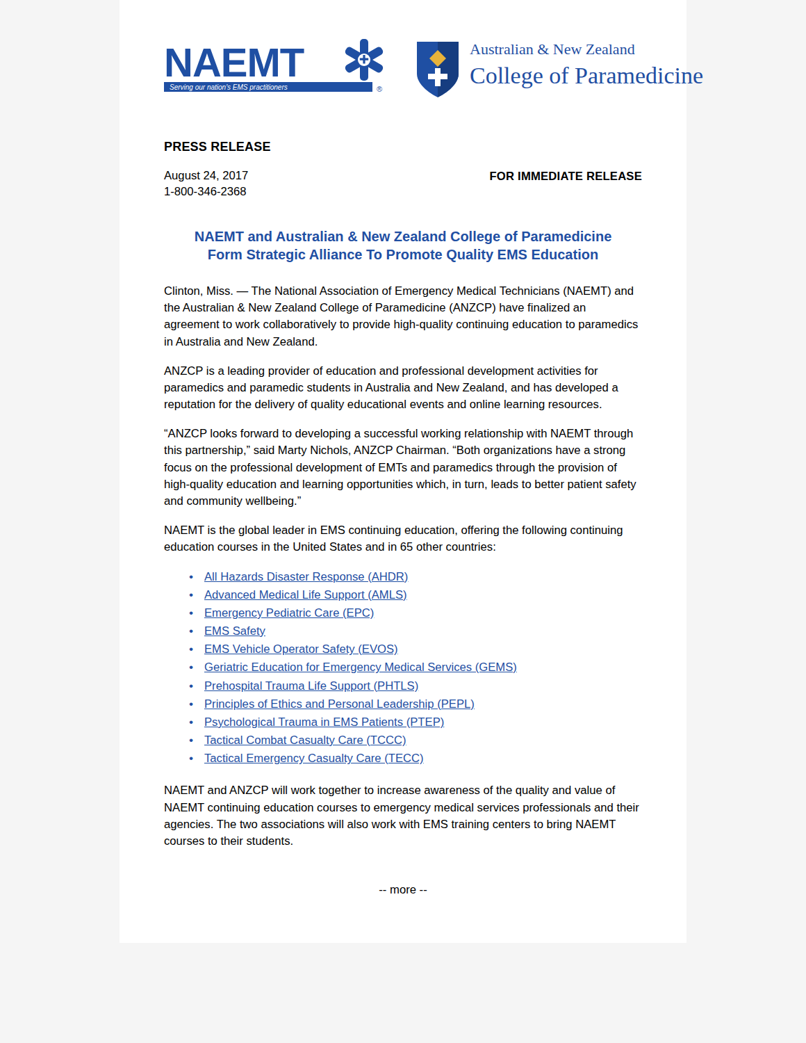NAEMT — Serving our nation's EMS practitioners NAEMT Serving our nation's EMS practitioners ®
Australian & New Zealand College of Paramedicine Australian & New Zealand College of Paramedicine
PRESS RELEASE
August 24, 2017
1-800-346-2368
FOR IMMEDIATE RELEASE
NAEMT and Australian & New Zealand College of Paramedicine
Form Strategic Alliance To Promote Quality EMS Education
Clinton, Miss. — The National Association of Emergency Medical Technicians (NAEMT) and the Australian & New Zealand College of Paramedicine (ANZCP) have finalized an agreement to work collaboratively to provide high-quality continuing education to paramedics in Australia and New Zealand.
ANZCP is a leading provider of education and professional development activities for paramedics and paramedic students in Australia and New Zealand, and has developed a reputation for the delivery of quality educational events and online learning resources.
“ANZCP looks forward to developing a successful working relationship with NAEMT through this partnership,” said Marty Nichols, ANZCP Chairman. “Both organizations have a strong focus on the professional development of EMTs and paramedics through the provision of high-quality education and learning opportunities which, in turn, leads to better patient safety and community wellbeing.”
NAEMT is the global leader in EMS continuing education, offering the following continuing education courses in the United States and in 65 other countries:
All Hazards Disaster Response (AHDR)
Advanced Medical Life Support (AMLS)
Emergency Pediatric Care (EPC)
EMS Safety
EMS Vehicle Operator Safety (EVOS)
Geriatric Education for Emergency Medical Services (GEMS)
Prehospital Trauma Life Support (PHTLS)
Principles of Ethics and Personal Leadership (PEPL)
Psychological Trauma in EMS Patients (PTEP)
Tactical Combat Casualty Care (TCCC)
Tactical Emergency Casualty Care (TECC)
NAEMT and ANZCP will work together to increase awareness of the quality and value of NAEMT continuing education courses to emergency medical services professionals and their agencies. The two associations will also work with EMS training centers to bring NAEMT courses to their students.
-- more --